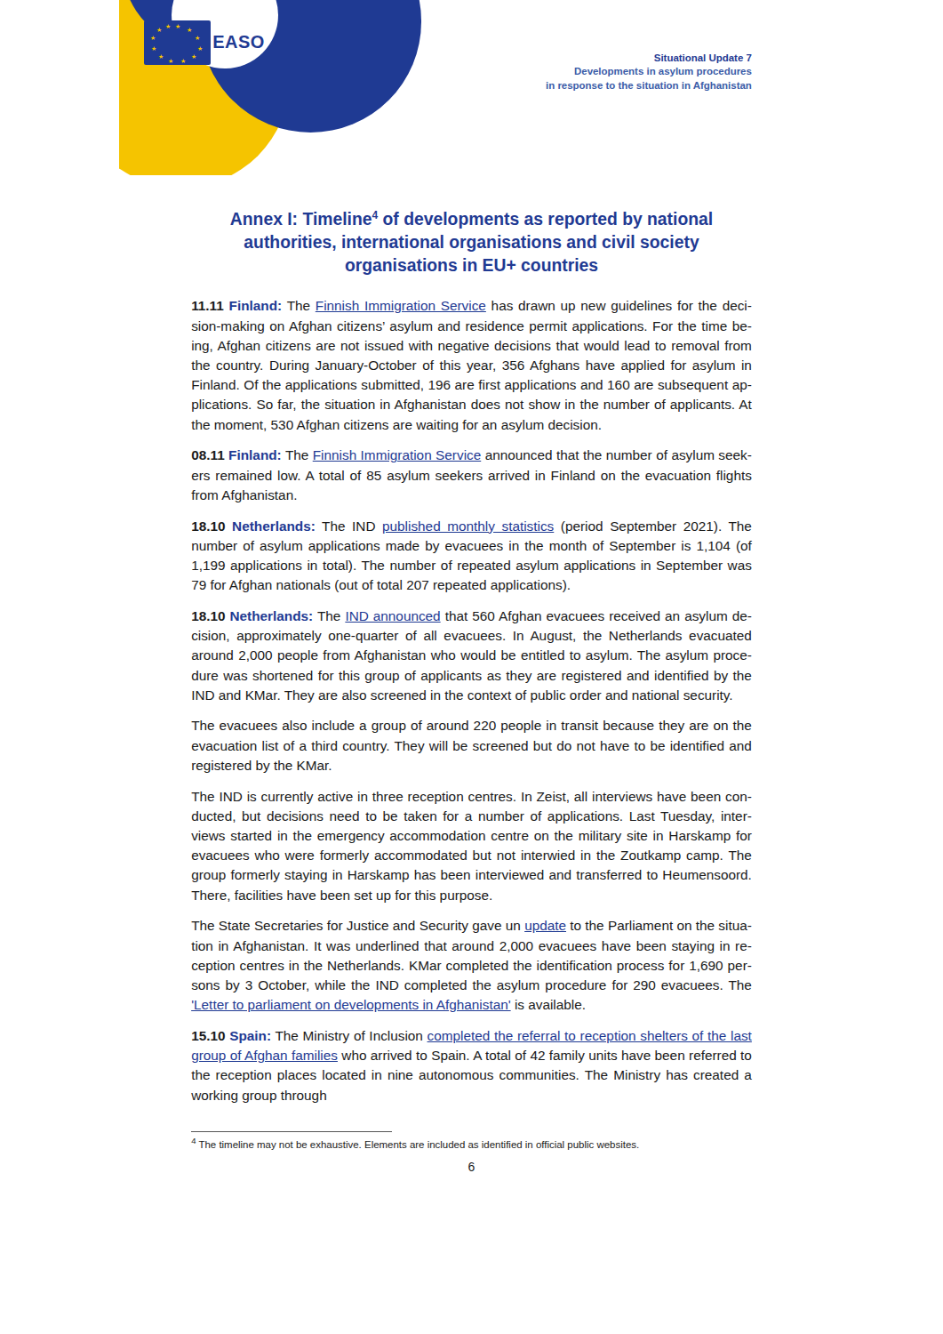★ ★ ★ ★ ★ ★ ★ ★ ★ ★ ★ ★
EASO
Situational Update 7
Developments in asylum procedures
in response to the situation in Afghanistan
Annex I: Timeline4 of developments as reported by national authorities, international organisations and civil society organisations in EU+ countries
11.11 Finland: The Finnish Immigration Service has drawn up new guidelines for the decision-making on Afghan citizens’ asylum and residence permit applications. For the time being, Afghan citizens are not issued with negative decisions that would lead to removal from the country. During January-October of this year, 356 Afghans have applied for asylum in Finland. Of the applications submitted, 196 are first applications and 160 are subsequent applications. So far, the situation in Afghanistan does not show in the number of applicants. At the moment, 530 Afghan citizens are waiting for an asylum decision.
08.11 Finland: The Finnish Immigration Service announced that the number of asylum seekers remained low. A total of 85 asylum seekers arrived in Finland on the evacuation flights from Afghanistan.
18.10 Netherlands: The IND published monthly statistics (period September 2021). The number of asylum applications made by evacuees in the month of September is 1,104 (of 1,199 applications in total). The number of repeated asylum applications in September was 79 for Afghan nationals (out of total 207 repeated applications).
18.10 Netherlands: The IND announced that 560 Afghan evacuees received an asylum decision, approximately one-quarter of all evacuees. In August, the Netherlands evacuated around 2,000 people from Afghanistan who would be entitled to asylum. The asylum procedure was shortened for this group of applicants as they are registered and identified by the IND and KMar. They are also screened in the context of public order and national security.
The evacuees also include a group of around 220 people in transit because they are on the evacuation list of a third country. They will be screened but do not have to be identified and registered by the KMar.
The IND is currently active in three reception centres. In Zeist, all interviews have been conducted, but decisions need to be taken for a number of applications. Last Tuesday, interviews started in the emergency accommodation centre on the military site in Harskamp for evacuees who were formerly accommodated but not interwied in the Zoutkamp camp. The group formerly staying in Harskamp has been interviewed and transferred to Heumensoord. There, facilities have been set up for this purpose.
The State Secretaries for Justice and Security gave un update to the Parliament on the situation in Afghanistan. It was underlined that around 2,000 evacuees have been staying in reception centres in the Netherlands. KMar completed the identification process for 1,690 persons by 3 October, while the IND completed the asylum procedure for 290 evacuees. The 'Letter to parliament on developments in Afghanistan' is available.
15.10 Spain: The Ministry of Inclusion completed the referral to reception shelters of the last group of Afghan families who arrived to Spain. A total of 42 family units have been referred to the reception places located in nine autonomous communities. The Ministry has created a working group through
4 The timeline may not be exhaustive. Elements are included as identified in official public websites.
6